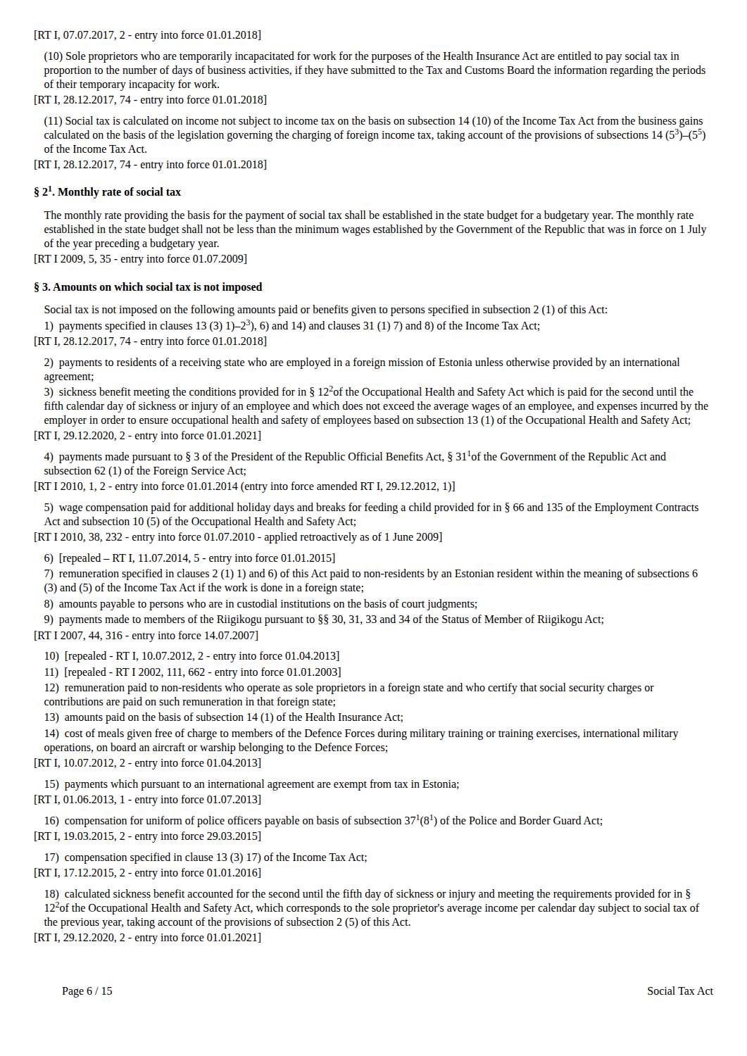[RT I, 07.07.2017, 2 - entry into force 01.01.2018]
(10) Sole proprietors who are temporarily incapacitated for work for the purposes of the Health Insurance Act are entitled to pay social tax in proportion to the number of days of business activities, if they have submitted to the Tax and Customs Board the information regarding the periods of their temporary incapacity for work.
[RT I, 28.12.2017, 74 - entry into force 01.01.2018]
(11) Social tax is calculated on income not subject to income tax on the basis on subsection 14 (10) of the Income Tax Act from the business gains calculated on the basis of the legislation governing the charging of foreign income tax, taking account of the provisions of subsections 14 (53)–(55) of the Income Tax Act.
[RT I, 28.12.2017, 74 - entry into force 01.01.2018]
§ 21. Monthly rate of social tax
The monthly rate providing the basis for the payment of social tax shall be established in the state budget for a budgetary year. The monthly rate established in the state budget shall not be less than the minimum wages established by the Government of the Republic that was in force on 1 July of the year preceding a budgetary year.
[RT I 2009, 5, 35 - entry into force 01.07.2009]
§ 3. Amounts on which social tax is not imposed
Social tax is not imposed on the following amounts paid or benefits given to persons specified in subsection 2 (1) of this Act:
1) payments specified in clauses 13 (3) 1)–23), 6) and 14) and clauses 31 (1) 7) and 8) of the Income Tax Act;
[RT I, 28.12.2017, 74 - entry into force 01.01.2018]
2) payments to residents of a receiving state who are employed in a foreign mission of Estonia unless otherwise provided by an international agreement;
3) sickness benefit meeting the conditions provided for in § 122of the Occupational Health and Safety Act which is paid for the second until the fifth calendar day of sickness or injury of an employee and which does not exceed the average wages of an employee, and expenses incurred by the employer in order to ensure occupational health and safety of employees based on subsection 13 (1) of the Occupational Health and Safety Act;
[RT I, 29.12.2020, 2 - entry into force 01.01.2021]
4) payments made pursuant to § 3 of the President of the Republic Official Benefits Act, § 311of the Government of the Republic Act and subsection 62 (1) of the Foreign Service Act;
[RT I 2010, 1, 2 - entry into force 01.01.2014 (entry into force amended RT I, 29.12.2012, 1)]
5) wage compensation paid for additional holiday days and breaks for feeding a child provided for in § 66 and 135 of the Employment Contracts Act and subsection 10 (5) of the Occupational Health and Safety Act;
[RT I 2010, 38, 232 - entry into force 01.07.2010 - applied retroactively as of 1 June 2009]
6) [repealed – RT I, 11.07.2014, 5 - entry into force 01.01.2015]
7) remuneration specified in clauses 2 (1) 1) and 6) of this Act paid to non-residents by an Estonian resident within the meaning of subsections 6 (3) and (5) of the Income Tax Act if the work is done in a foreign state;
8) amounts payable to persons who are in custodial institutions on the basis of court judgments;
9) payments made to members of the Riigikogu pursuant to §§ 30, 31, 33 and 34 of the Status of Member of Riigikogu Act;
[RT I 2007, 44, 316 - entry into force 14.07.2007]
10) [repealed - RT I, 10.07.2012, 2 - entry into force 01.04.2013]
11) [repealed - RT I 2002, 111, 662 - entry into force 01.01.2003]
12) remuneration paid to non-residents who operate as sole proprietors in a foreign state and who certify that social security charges or contributions are paid on such remuneration in that foreign state;
13) amounts paid on the basis of subsection 14 (1) of the Health Insurance Act;
14) cost of meals given free of charge to members of the Defence Forces during military training or training exercises, international military operations, on board an aircraft or warship belonging to the Defence Forces;
[RT I, 10.07.2012, 2 - entry into force 01.04.2013]
15) payments which pursuant to an international agreement are exempt from tax in Estonia;
[RT I, 01.06.2013, 1 - entry into force 01.07.2013]
16) compensation for uniform of police officers payable on basis of subsection 371(81) of the Police and Border Guard Act;
[RT I, 19.03.2015, 2 - entry into force 29.03.2015]
17) compensation specified in clause 13 (3) 17) of the Income Tax Act;
[RT I, 17.12.2015, 2 - entry into force 01.01.2016]
18) calculated sickness benefit accounted for the second until the fifth day of sickness or injury and meeting the requirements provided for in § 122of the Occupational Health and Safety Act, which corresponds to the sole proprietor's average income per calendar day subject to social tax of the previous year, taking account of the provisions of subsection 2 (5) of this Act.
[RT I, 29.12.2020, 2 - entry into force 01.01.2021]
Page 6 / 15
Social Tax Act